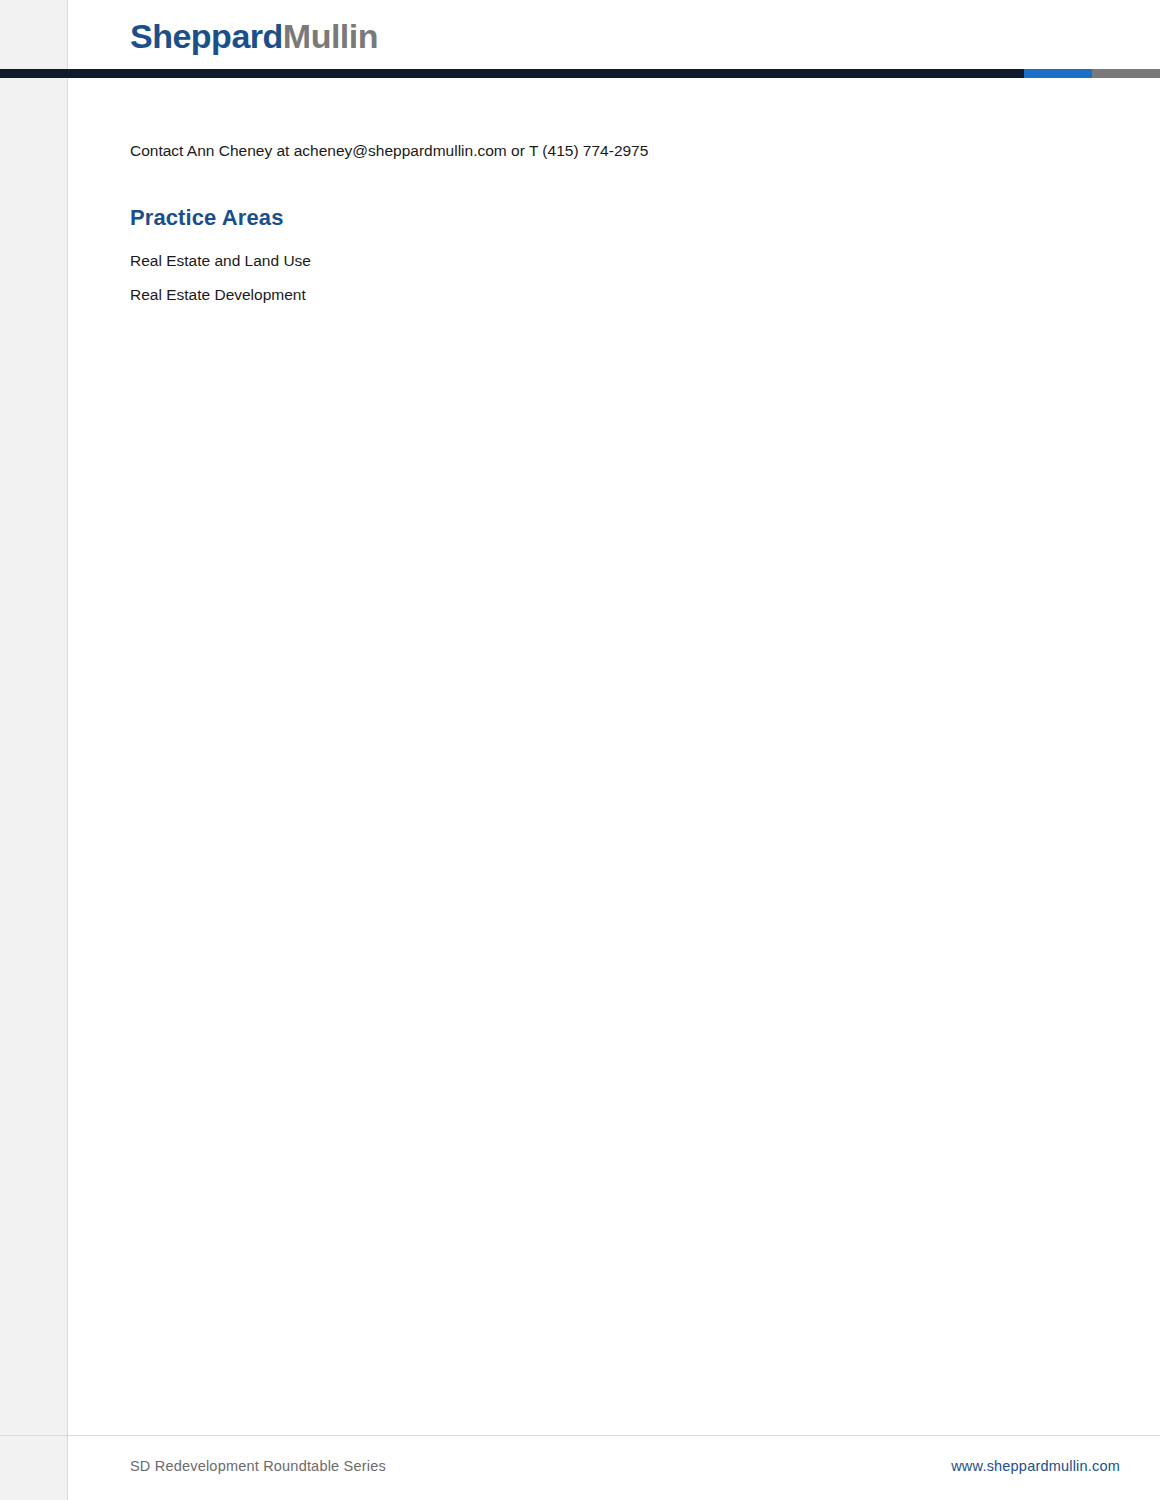Sheppard Mullin
Contact Ann Cheney at acheney@sheppardmullin.com or T (415) 774-2975
Practice Areas
Real Estate and Land Use
Real Estate Development
SD Redevelopment Roundtable Series
www.sheppardmullin.com